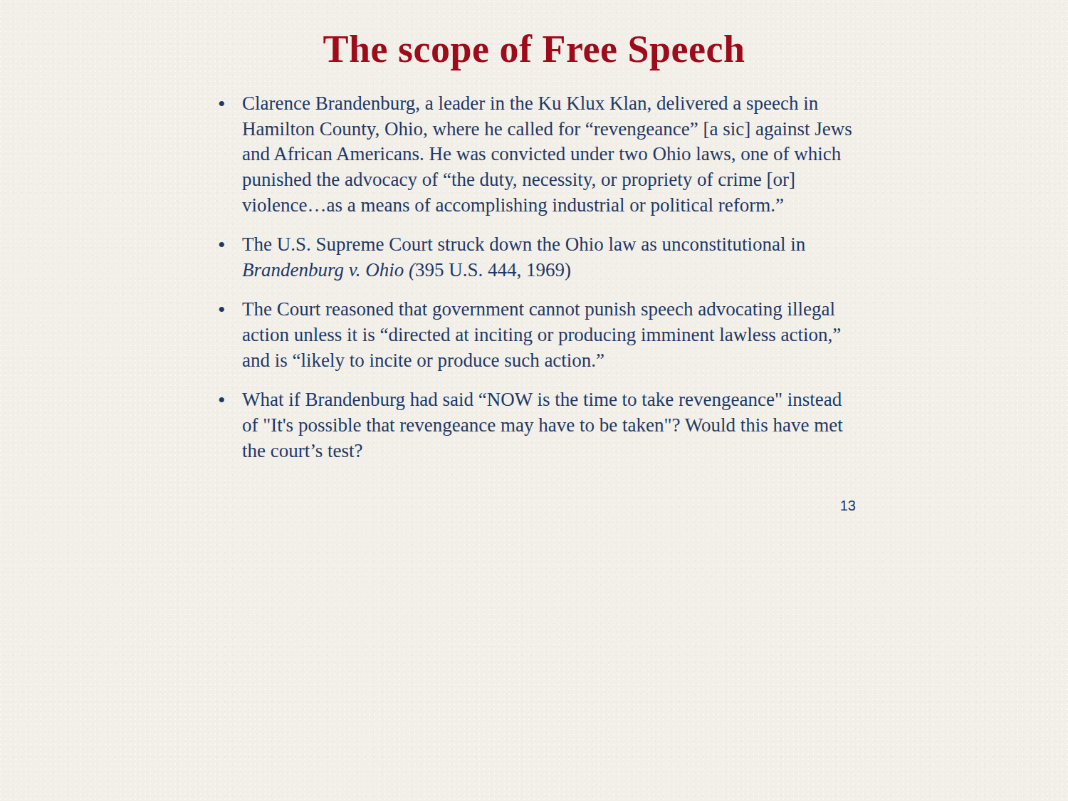The scope of Free Speech
Clarence Brandenburg, a leader in the Ku Klux Klan, delivered a speech in Hamilton County, Ohio, where he called for “revengeance” [a sic] against Jews and African Americans. He was convicted under two Ohio laws, one of which punished the advocacy of “the duty, necessity, or propriety of crime [or] violence…as a means of accomplishing industrial or political reform.”
The U.S. Supreme Court struck down the Ohio law as unconstitutional in Brandenburg v. Ohio (395 U.S. 444, 1969)
The Court reasoned that government cannot punish speech advocating illegal action unless it is “directed at inciting or producing imminent lawless action,” and is “likely to incite or produce such action.”
What if Brandenburg had said “NOW is the time to take revengeance" instead of "It's possible that revengeance may have to be taken"? Would this have met the court’s test?
13